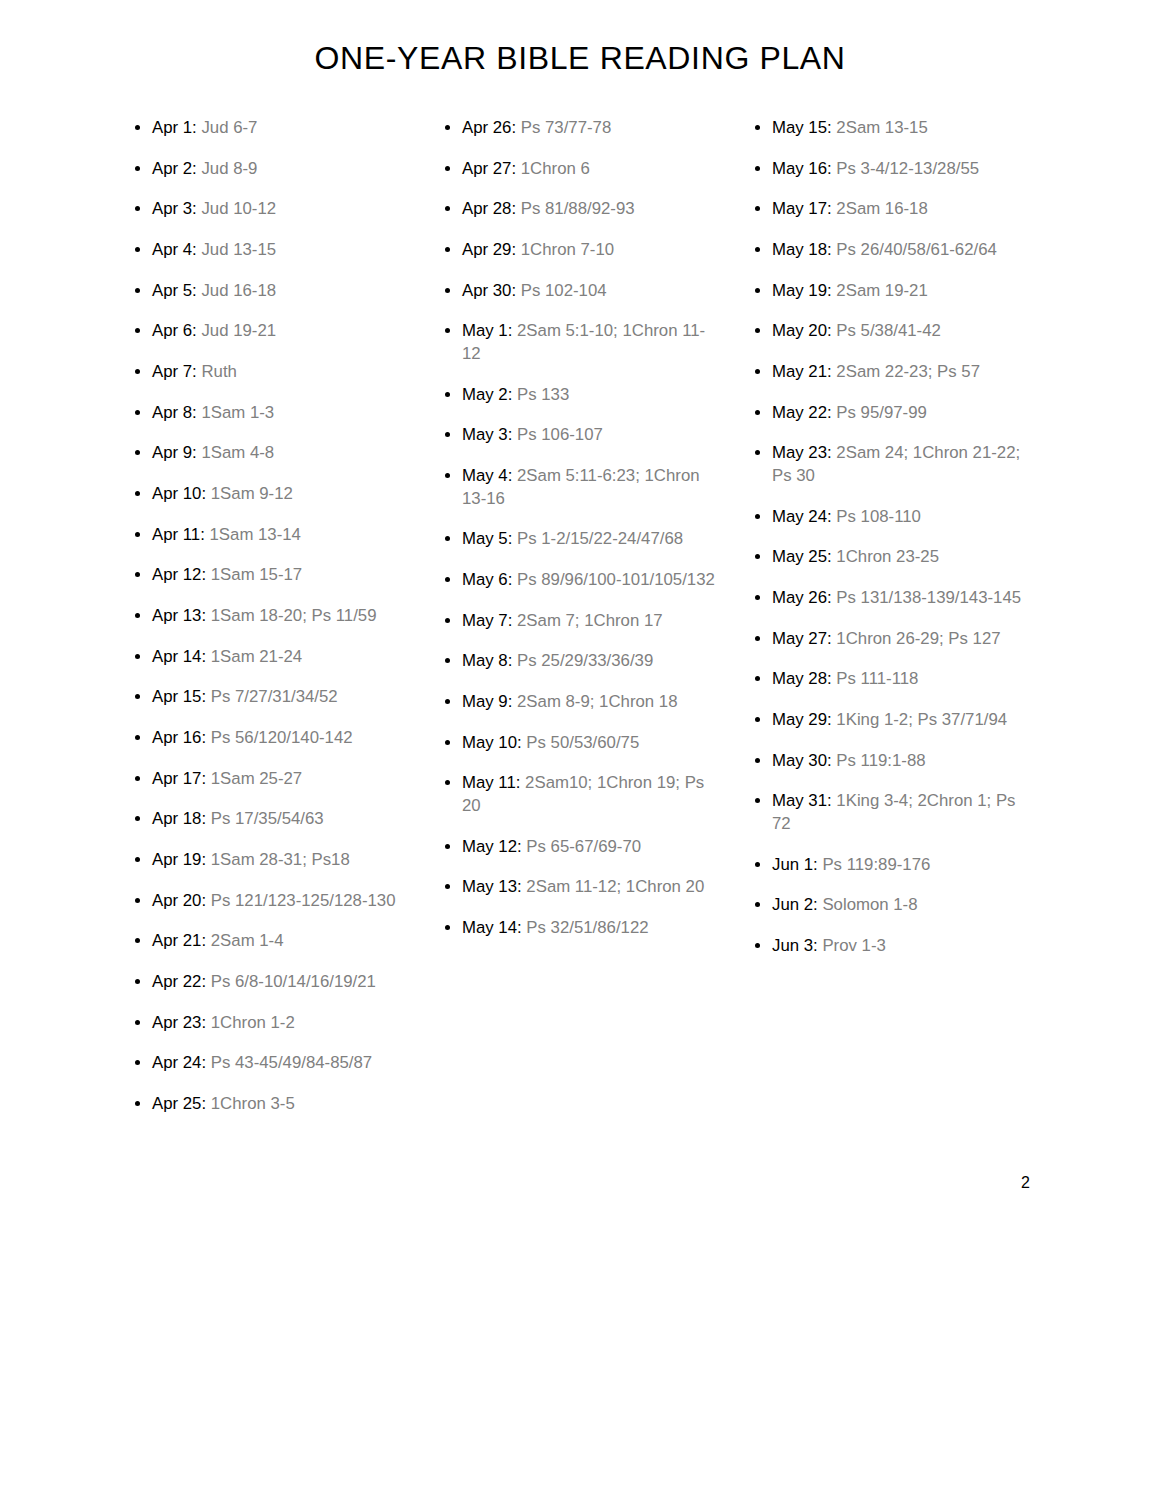ONE-YEAR BIBLE READING PLAN
Apr 1: Jud 6-7
Apr 2: Jud 8-9
Apr 3: Jud 10-12
Apr 4: Jud 13-15
Apr 5: Jud 16-18
Apr 6: Jud 19-21
Apr 7: Ruth
Apr 8: 1Sam 1-3
Apr 9: 1Sam 4-8
Apr 10: 1Sam 9-12
Apr 11: 1Sam 13-14
Apr 12: 1Sam 15-17
Apr 13: 1Sam 18-20; Ps 11/59
Apr 14: 1Sam 21-24
Apr 15: Ps 7/27/31/34/52
Apr 16: Ps 56/120/140-142
Apr 17: 1Sam 25-27
Apr 18: Ps 17/35/54/63
Apr 19: 1Sam 28-31; Ps18
Apr 20: Ps 121/123-125/128-130
Apr 21: 2Sam 1-4
Apr 22: Ps 6/8-10/14/16/19/21
Apr 23: 1Chron 1-2
Apr 24: Ps 43-45/49/84-85/87
Apr 25: 1Chron 3-5
Apr 26: Ps 73/77-78
Apr 27: 1Chron 6
Apr 28: Ps 81/88/92-93
Apr 29: 1Chron 7-10
Apr 30: Ps 102-104
May 1: 2Sam 5:1-10; 1Chron 11-12
May 2: Ps 133
May 3: Ps 106-107
May 4: 2Sam 5:11-6:23; 1Chron 13-16
May 5: Ps 1-2/15/22-24/47/68
May 6: Ps 89/96/100-101/105/132
May 7: 2Sam 7; 1Chron 17
May 8: Ps 25/29/33/36/39
May 9: 2Sam 8-9; 1Chron 18
May 10: Ps 50/53/60/75
May 11: 2Sam10; 1Chron 19; Ps 20
May 12: Ps 65-67/69-70
May 13: 2Sam 11-12; 1Chron 20
May 14: Ps 32/51/86/122
May 15: 2Sam 13-15
May 16: Ps 3-4/12-13/28/55
May 17: 2Sam 16-18
May 18: Ps 26/40/58/61-62/64
May 19: 2Sam 19-21
May 20: Ps 5/38/41-42
May 21: 2Sam 22-23; Ps 57
May 22: Ps 95/97-99
May 23: 2Sam 24; 1Chron 21-22; Ps 30
May 24: Ps 108-110
May 25: 1Chron 23-25
May 26: Ps 131/138-139/143-145
May 27: 1Chron 26-29; Ps 127
May 28: Ps 111-118
May 29: 1King 1-2; Ps 37/71/94
May 30: Ps 119:1-88
May 31: 1King 3-4; 2Chron 1; Ps 72
Jun 1: Ps 119:89-176
Jun 2: Solomon 1-8
Jun 3: Prov 1-3
2